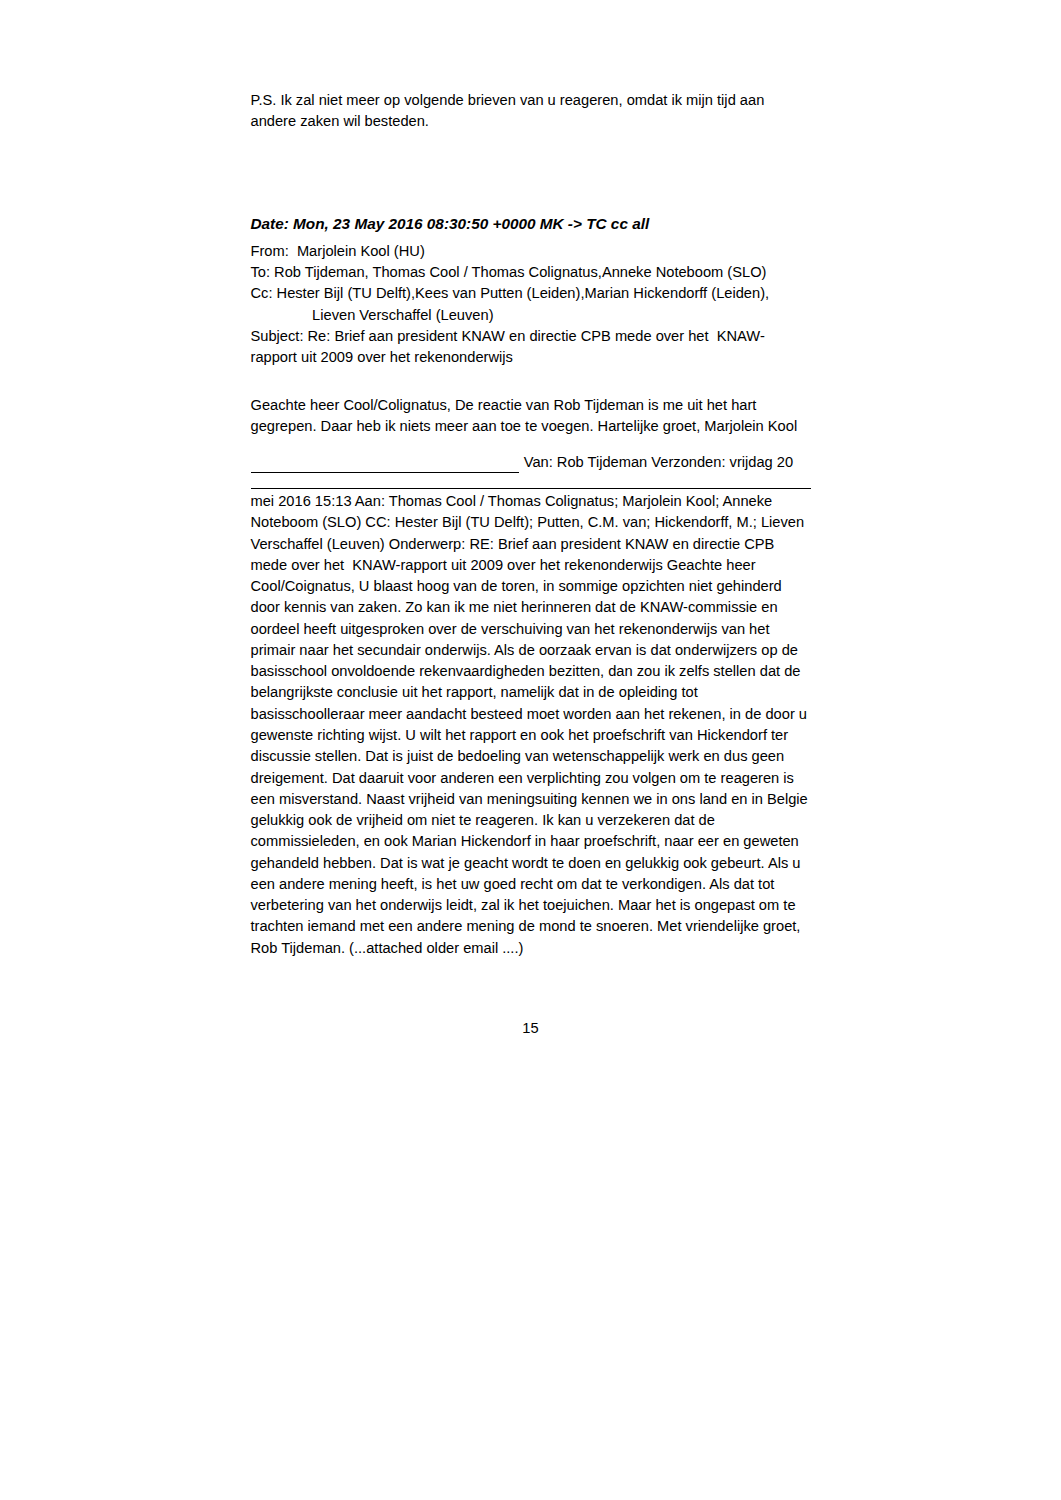P.S. Ik zal niet meer op volgende brieven van u reageren, omdat ik mijn tijd aan andere zaken wil besteden.
Date: Mon, 23 May 2016 08:30:50 +0000 MK -> TC cc all
From: Marjolein Kool (HU)
To: Rob Tijdeman, Thomas Cool / Thomas Colignatus,Anneke Noteboom (SLO)
Cc: Hester Bijl (TU Delft),Kees van Putten (Leiden),Marian Hickendorff (Leiden),
Lieven Verschaffel (Leuven)
Subject: Re: Brief aan president KNAW en directie CPB mede over het KNAW-rapport uit 2009 over het rekenonderwijs
Geachte heer Cool/Colignatus, De reactie van Rob Tijdeman is me uit het hart gegrepen. Daar heb ik niets meer aan toe te voegen. Hartelijke groet, Marjolein Kool
Van: Rob Tijdeman Verzonden: vrijdag 20
mei 2016 15:13 Aan: Thomas Cool / Thomas Colignatus; Marjolein Kool; Anneke Noteboom (SLO) CC: Hester Bijl (TU Delft); Putten, C.M. van; Hickendorff, M.; Lieven Verschaffel (Leuven) Onderwerp: RE: Brief aan president KNAW en directie CPB mede over het KNAW-rapport uit 2009 over het rekenonderwijs Geachte heer Cool/Coignatus, U blaast hoog van de toren, in sommige opzichten niet gehinderd door kennis van zaken. Zo kan ik me niet herinneren dat de KNAW-commissie en oordeel heeft uitgesproken over de verschuiving van het rekenonderwijs van het primair naar het secundair onderwijs. Als de oorzaak ervan is dat onderwijzers op de basisschool onvoldoende rekenvaardigheden bezitten, dan zou ik zelfs stellen dat de belangrijkste conclusie uit het rapport, namelijk dat in de opleiding tot basisschoolleraar meer aandacht besteed moet worden aan het rekenen, in de door u gewenste richting wijst. U wilt het rapport en ook het proefschrift van Hickendorf ter discussie stellen. Dat is juist de bedoeling van wetenschappelijk werk en dus geen dreigement. Dat daaruit voor anderen een verplichting zou volgen om te reageren is een misverstand. Naast vrijheid van meningsuiting kennen we in ons land en in Belgie gelukkig ook de vrijheid om niet te reageren. Ik kan u verzekeren dat de commissieleden, en ook Marian Hickendorf in haar proefschrift, naar eer en geweten gehandeld hebben. Dat is wat je geacht wordt te doen en gelukkig ook gebeurt. Als u een andere mening heeft, is het uw goed recht om dat te verkondigen. Als dat tot verbetering van het onderwijs leidt, zal ik het toejuichen. Maar het is ongepast om te trachten iemand met een andere mening de mond te snoeren. Met vriendelijke groet, Rob Tijdeman. (...attached older email ....)
15